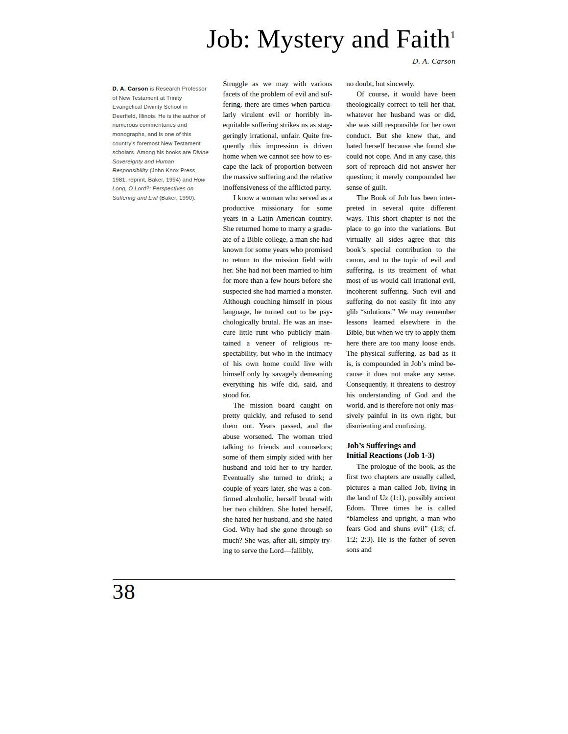Job: Mystery and Faith1
D. A. Carson
D. A. Carson is Research Professor of New Testament at Trinity Evangelical Divinity School in Deerfield, Illinois. He is the author of numerous commentaries and monographs, and is one of this country's foremost New Testament scholars. Among his books are Divine Sovereignty and Human Responsibility (John Knox Press, 1981; reprint, Baker, 1994) and How Long, O Lord?: Perspectives on Suffering and Evil (Baker, 1990).
Struggle as we may with various facets of the problem of evil and suffering, there are times when particularly virulent evil or horribly inequitable suffering strikes us as staggeringly irrational, unfair. Quite frequently this impression is driven home when we cannot see how to escape the lack of proportion between the massive suffering and the relative inoffensiveness of the afflicted party.
I know a woman who served as a productive missionary for some years in a Latin American country. She returned home to marry a graduate of a Bible college, a man she had known for some years who promised to return to the mission field with her. She had not been married to him for more than a few hours before she suspected she had married a monster. Although couching himself in pious language, he turned out to be psychologically brutal. He was an insecure little runt who publicly maintained a veneer of religious respectability, but who in the intimacy of his own home could live with himself only by savagely demeaning everything his wife did, said, and stood for.
The mission board caught on pretty quickly, and refused to send them out. Years passed, and the abuse worsened. The woman tried talking to friends and counselors; some of them simply sided with her husband and told her to try harder. Eventually she turned to drink; a couple of years later, she was a confirmed alcoholic, herself brutal with her two children. She hated herself, she hated her husband, and she hated God. Why had she gone through so much? She was, after all, simply trying to serve the Lord—fallibly,
no doubt, but sincerely.
Of course, it would have been theologically correct to tell her that, whatever her husband was or did, she was still responsible for her own conduct. But she knew that, and hated herself because she found she could not cope. And in any case, this sort of reproach did not answer her question; it merely compounded her sense of guilt.
The Book of Job has been interpreted in several quite different ways. This short chapter is not the place to go into the variations. But virtually all sides agree that this book’s special contribution to the canon, and to the topic of evil and suffering, is its treatment of what most of us would call irrational evil, incoherent suffering. Such evil and suffering do not easily fit into any glib “solutions.” We may remember lessons learned elsewhere in the Bible, but when we try to apply them here there are too many loose ends. The physical suffering, as bad as it is, is compounded in Job’s mind because it does not make any sense. Consequently, it threatens to destroy his understanding of God and the world, and is therefore not only massively painful in its own right, but disorienting and confusing.
Job’s Sufferings and
Initial Reactions (Job 1-3)
The prologue of the book, as the first two chapters are usually called, pictures a man called Job, living in the land of Uz (1:1), possibly ancient Edom. Three times he is called “blameless and upright, a man who fears God and shuns evil” (1:8; cf. 1:2; 2:3). He is the father of seven sons and
38